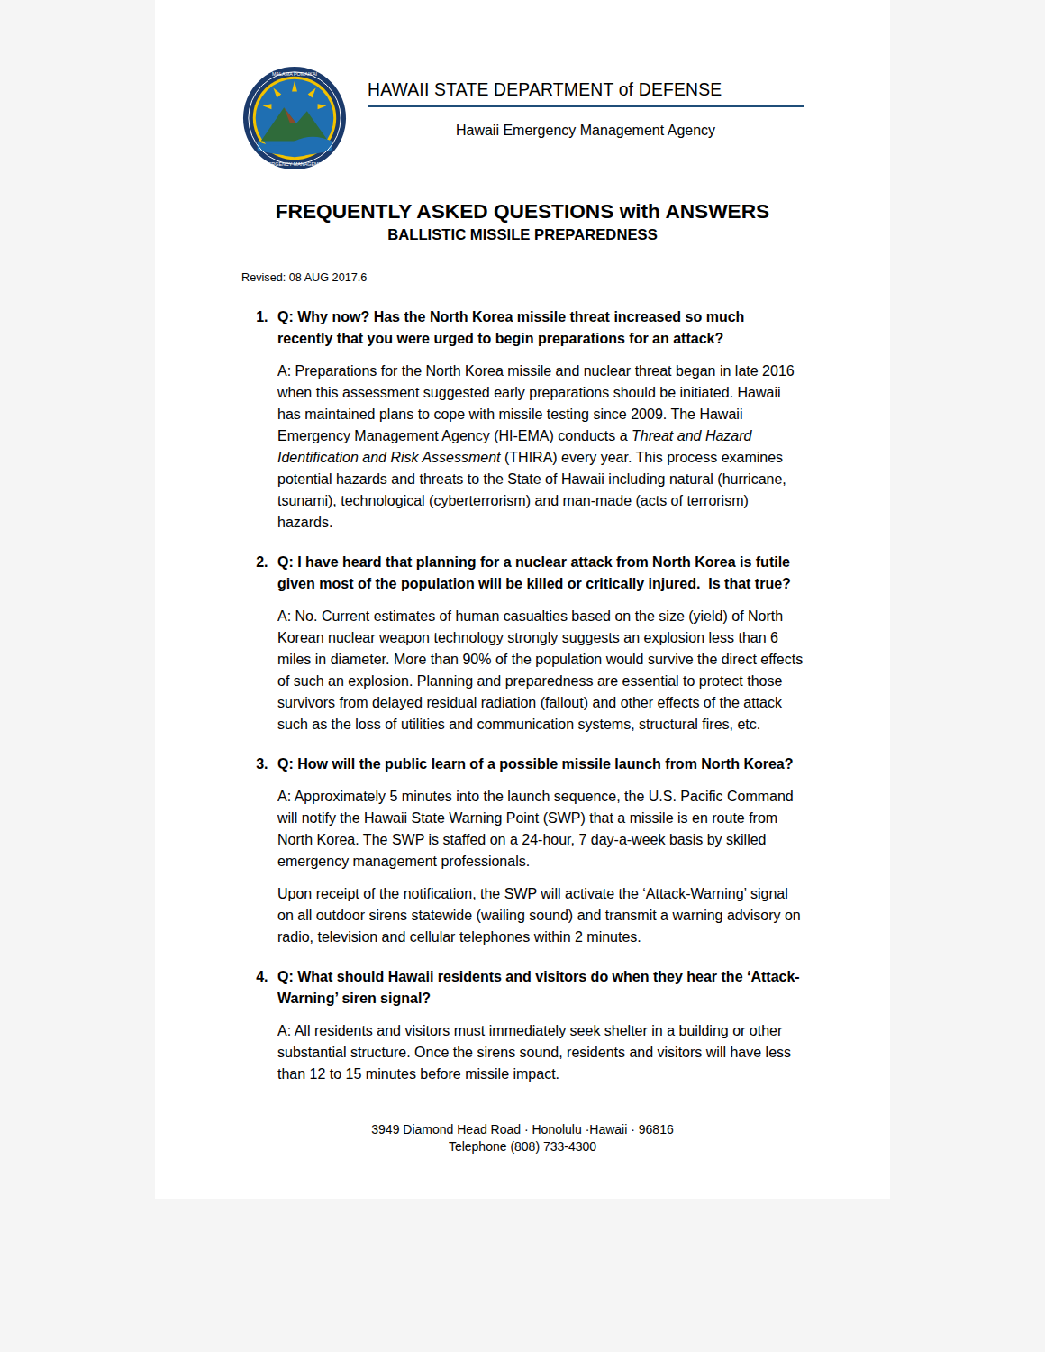MALAMA POMAIKAI EMERGENCY MANAGEMENT
HAWAII STATE DEPARTMENT of DEFENSE
Hawaii Emergency Management Agency
FREQUENTLY ASKED QUESTIONS with ANSWERS
BALLISTIC MISSILE PREPAREDNESS
Revised: 08 AUG 2017.6
Q: Why now? Has the North Korea missile threat increased so much recently that you were urged to begin preparations for an attack?
A: Preparations for the North Korea missile and nuclear threat began in late 2016 when this assessment suggested early preparations should be initiated. Hawaii has maintained plans to cope with missile testing since 2009. The Hawaii Emergency Management Agency (HI-EMA) conducts a Threat and Hazard Identification and Risk Assessment (THIRA) every year. This process examines potential hazards and threats to the State of Hawaii including natural (hurricane, tsunami), technological (cyberterrorism) and man-made (acts of terrorism) hazards.
Q: I have heard that planning for a nuclear attack from North Korea is futile given most of the population will be killed or critically injured. Is that true?
A: No. Current estimates of human casualties based on the size (yield) of North Korean nuclear weapon technology strongly suggests an explosion less than 6 miles in diameter. More than 90% of the population would survive the direct effects of such an explosion. Planning and preparedness are essential to protect those survivors from delayed residual radiation (fallout) and other effects of the attack such as the loss of utilities and communication systems, structural fires, etc.
Q: How will the public learn of a possible missile launch from North Korea?
A: Approximately 5 minutes into the launch sequence, the U.S. Pacific Command will notify the Hawaii State Warning Point (SWP) that a missile is en route from North Korea. The SWP is staffed on a 24-hour, 7 day-a-week basis by skilled emergency management professionals.
Upon receipt of the notification, the SWP will activate the ‘Attack-Warning’ signal on all outdoor sirens statewide (wailing sound) and transmit a warning advisory on radio, television and cellular telephones within 2 minutes.
Q: What should Hawaii residents and visitors do when they hear the ‘Attack-Warning’ siren signal?
A: All residents and visitors must immediately seek shelter in a building or other substantial structure. Once the sirens sound, residents and visitors will have less than 12 to 15 minutes before missile impact.
3949 Diamond Head Road · Honolulu ·Hawaii · 96816
Telephone (808) 733-4300